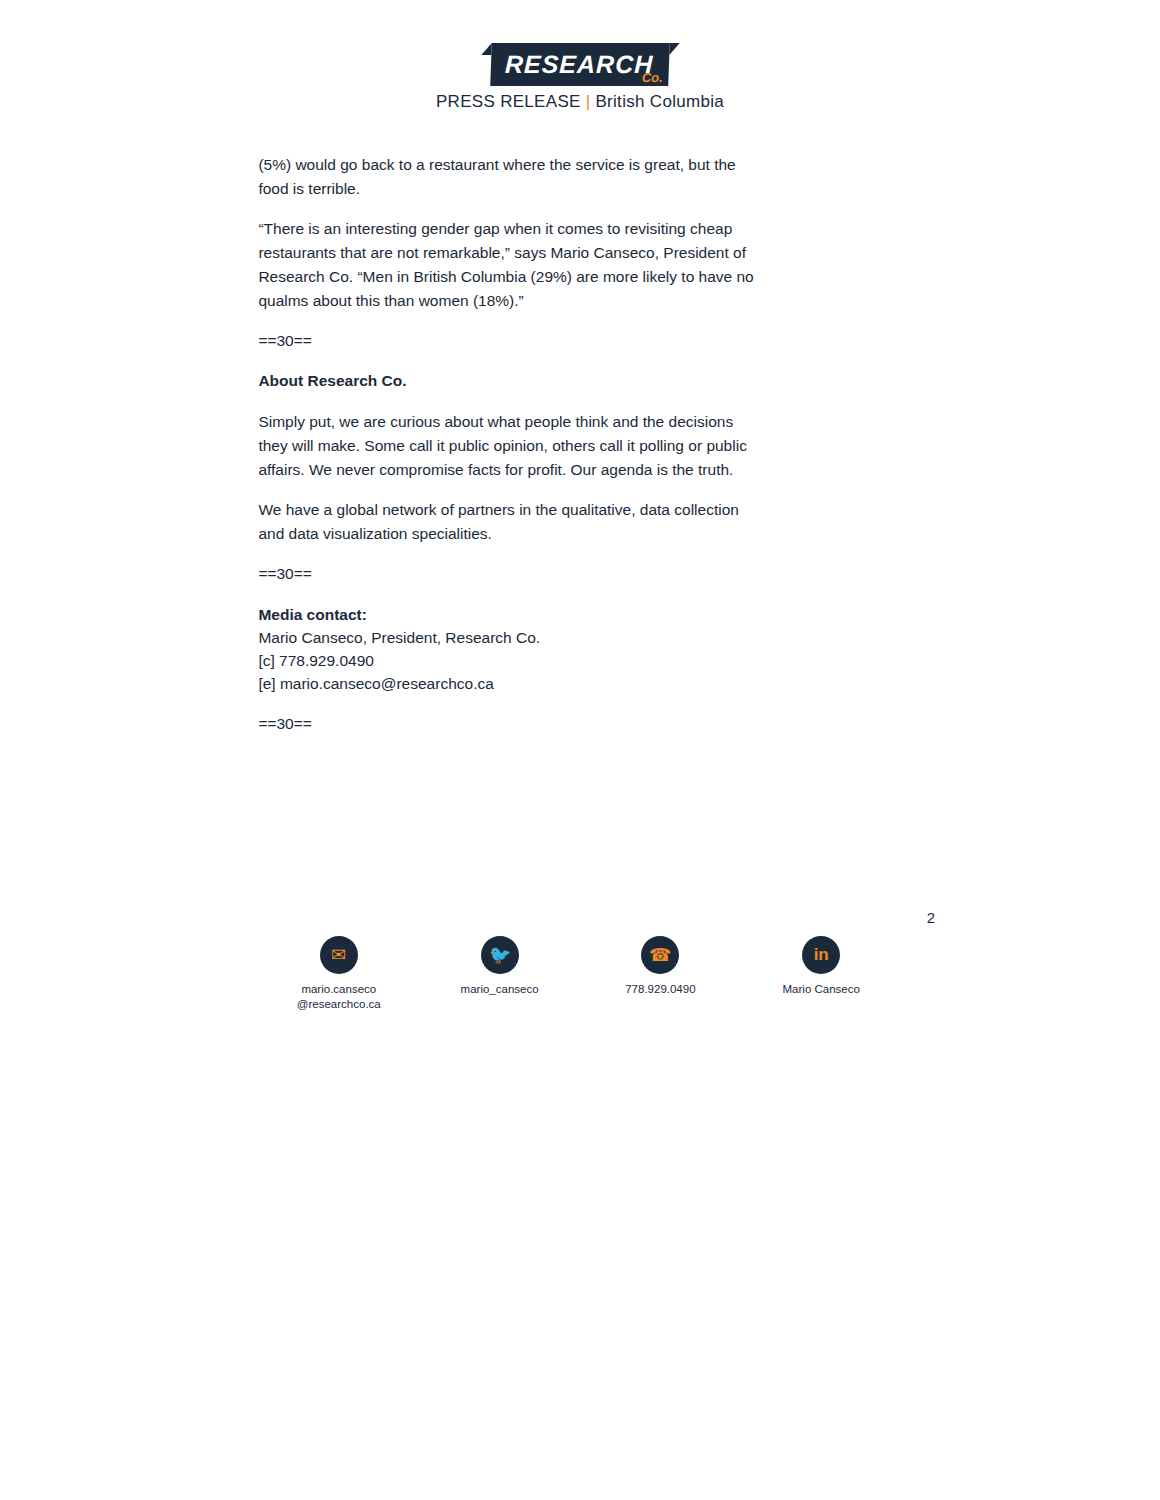RESEARCHCo.
PRESS RELEASE | British Columbia
(5%) would go back to a restaurant where the service is great, but the food is terrible.
“There is an interesting gender gap when it comes to revisiting cheap restaurants that are not remarkable,” says Mario Canseco, President of Research Co. “Men in British Columbia (29%) are more likely to have no qualms about this than women (18%).”
==30==
About Research Co.
Simply put, we are curious about what people think and the decisions they will make. Some call it public opinion, others call it polling or public affairs. We never compromise facts for profit. Our agenda is the truth.
We have a global network of partners in the qualitative, data collection and data visualization specialities.
==30==
Media contact:
Mario Canseco, President, Research Co.
[c] 778.929.0490
[e] mario.canseco@researchco.ca
==30==
2
| ✉ mario.canseco @researchco.ca | 🐦 mario_canseco | ☎ 778.929.0490 | in Mario Canseco |